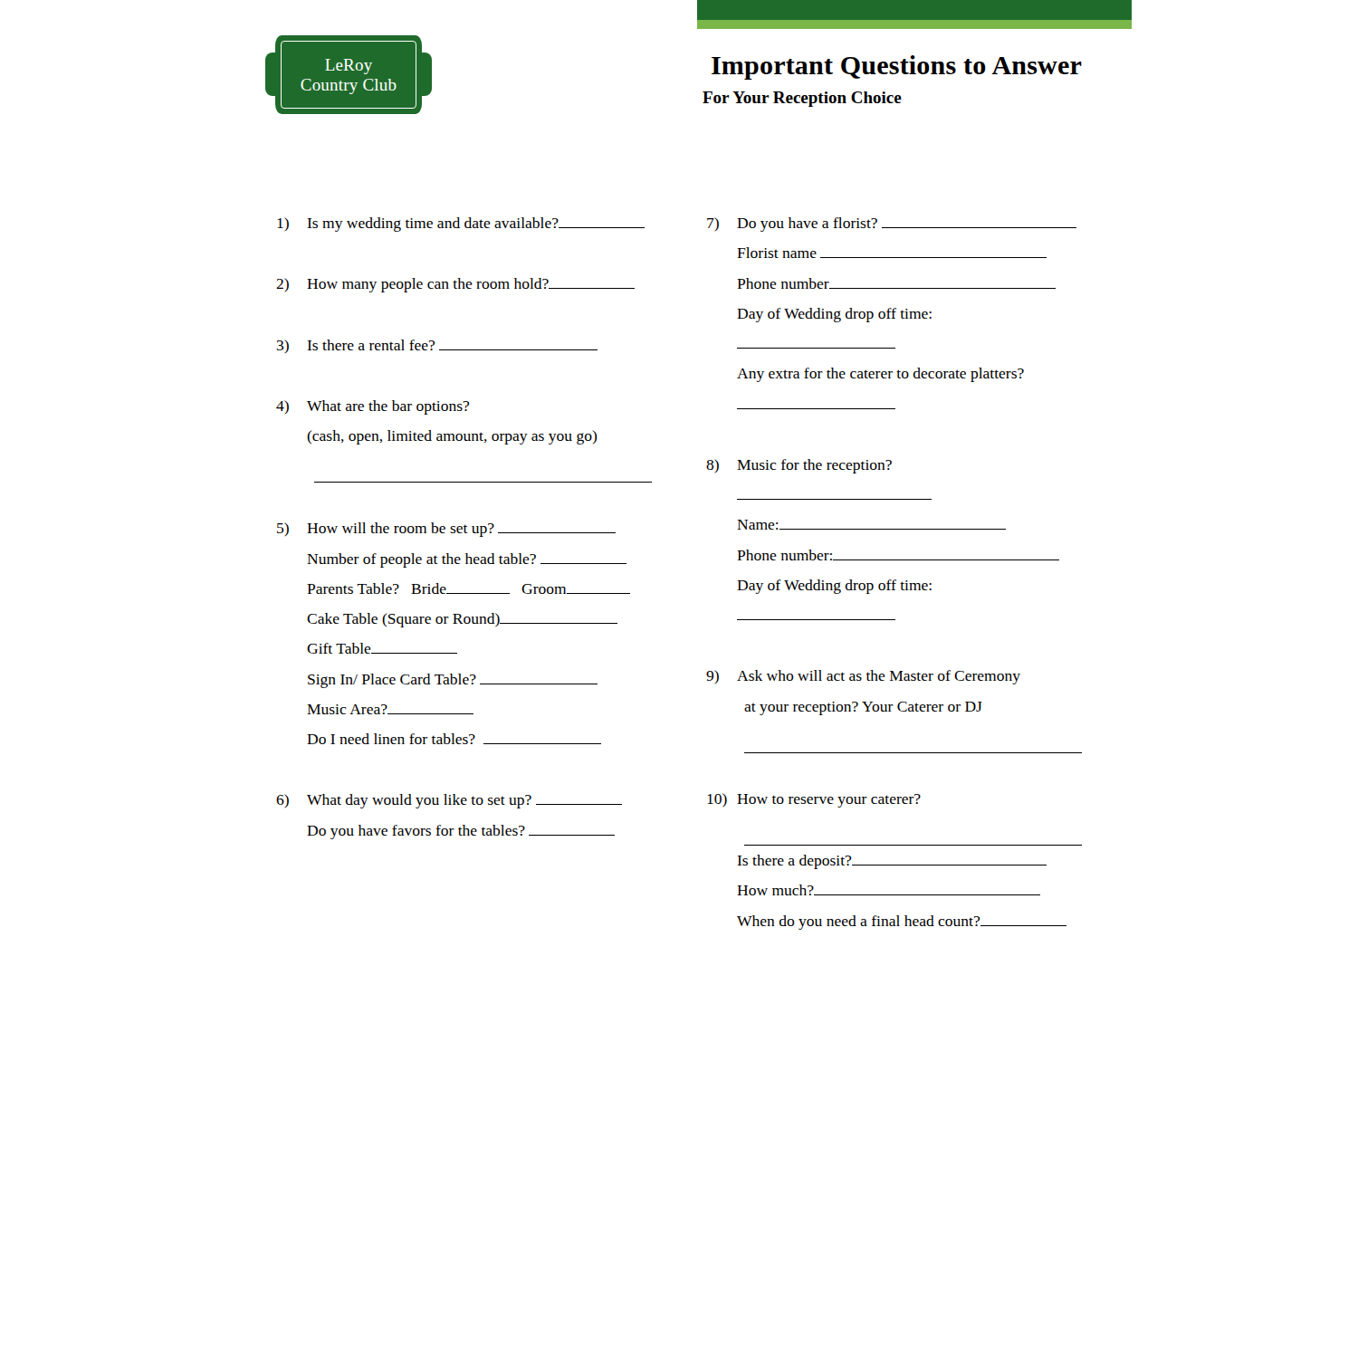LeRoy Country Club
Important Questions to Answer
For Your Reception Choice
1) Is my wedding time and date available?
2) How many people can the room hold?
3) Is there a rental fee?
4) What are the bar options? (cash, open, limited amount, orpay as you go)
5) How will the room be set up? Number of people at the head table? Parents Table? Bride Groom Cake Table (Square or Round) Gift Table Sign In/ Place Card Table? Music Area? Do I need linen for tables?
6) What day would you like to set up? Do you have favors for the tables?
7) Do you have a florist? Florist name Phone number Day of Wedding drop off time: Any extra for the caterer to decorate platters?
8) Music for the reception? Name: Phone number: Day of Wedding drop off time:
9) Ask who will act as the Master of Ceremony at your reception? Your Caterer or DJ
10) How to reserve your caterer? Is there a deposit? How much? When do you need a final head count?